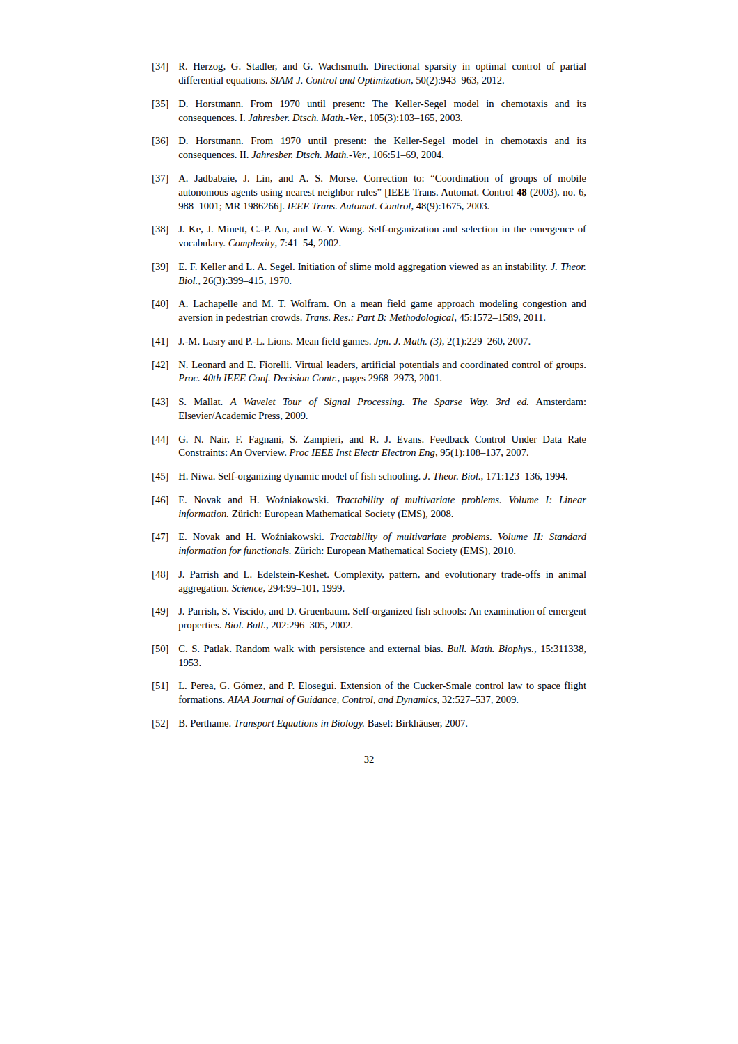[34] R. Herzog, G. Stadler, and G. Wachsmuth. Directional sparsity in optimal control of partial differential equations. SIAM J. Control and Optimization, 50(2):943–963, 2012.
[35] D. Horstmann. From 1970 until present: The Keller-Segel model in chemotaxis and its consequences. I. Jahresber. Dtsch. Math.-Ver., 105(3):103–165, 2003.
[36] D. Horstmann. From 1970 until present: the Keller-Segel model in chemotaxis and its consequences. II. Jahresber. Dtsch. Math.-Ver., 106:51–69, 2004.
[37] A. Jadbabaie, J. Lin, and A. S. Morse. Correction to: “Coordination of groups of mobile autonomous agents using nearest neighbor rules” [IEEE Trans. Automat. Control 48 (2003), no. 6, 988–1001; MR 1986266]. IEEE Trans. Automat. Control, 48(9):1675, 2003.
[38] J. Ke, J. Minett, C.-P. Au, and W.-Y. Wang. Self-organization and selection in the emergence of vocabulary. Complexity, 7:41–54, 2002.
[39] E. F. Keller and L. A. Segel. Initiation of slime mold aggregation viewed as an instability. J. Theor. Biol., 26(3):399–415, 1970.
[40] A. Lachapelle and M. T. Wolfram. On a mean field game approach modeling congestion and aversion in pedestrian crowds. Trans. Res.: Part B: Methodological, 45:1572–1589, 2011.
[41] J.-M. Lasry and P.-L. Lions. Mean field games. Jpn. J. Math. (3), 2(1):229–260, 2007.
[42] N. Leonard and E. Fiorelli. Virtual leaders, artificial potentials and coordinated control of groups. Proc. 40th IEEE Conf. Decision Contr., pages 2968–2973, 2001.
[43] S. Mallat. A Wavelet Tour of Signal Processing. The Sparse Way. 3rd ed. Amsterdam: Elsevier/Academic Press, 2009.
[44] G. N. Nair, F. Fagnani, S. Zampieri, and R. J. Evans. Feedback Control Under Data Rate Constraints: An Overview. Proc IEEE Inst Electr Electron Eng, 95(1):108–137, 2007.
[45] H. Niwa. Self-organizing dynamic model of fish schooling. J. Theor. Biol., 171:123–136, 1994.
[46] E. Novak and H. Woźniakowski. Tractability of multivariate problems. Volume I: Linear information. Zürich: European Mathematical Society (EMS), 2008.
[47] E. Novak and H. Woźniakowski. Tractability of multivariate problems. Volume II: Standard information for functionals. Zürich: European Mathematical Society (EMS), 2010.
[48] J. Parrish and L. Edelstein-Keshet. Complexity, pattern, and evolutionary trade-offs in animal aggregation. Science, 294:99–101, 1999.
[49] J. Parrish, S. Viscido, and D. Gruenbaum. Self-organized fish schools: An examination of emergent properties. Biol. Bull., 202:296–305, 2002.
[50] C. S. Patlak. Random walk with persistence and external bias. Bull. Math. Biophys., 15:311338, 1953.
[51] L. Perea, G. Gómez, and P. Elosegui. Extension of the Cucker-Smale control law to space flight formations. AIAA Journal of Guidance, Control, and Dynamics, 32:527–537, 2009.
[52] B. Perthame. Transport Equations in Biology. Basel: Birkhäuser, 2007.
32